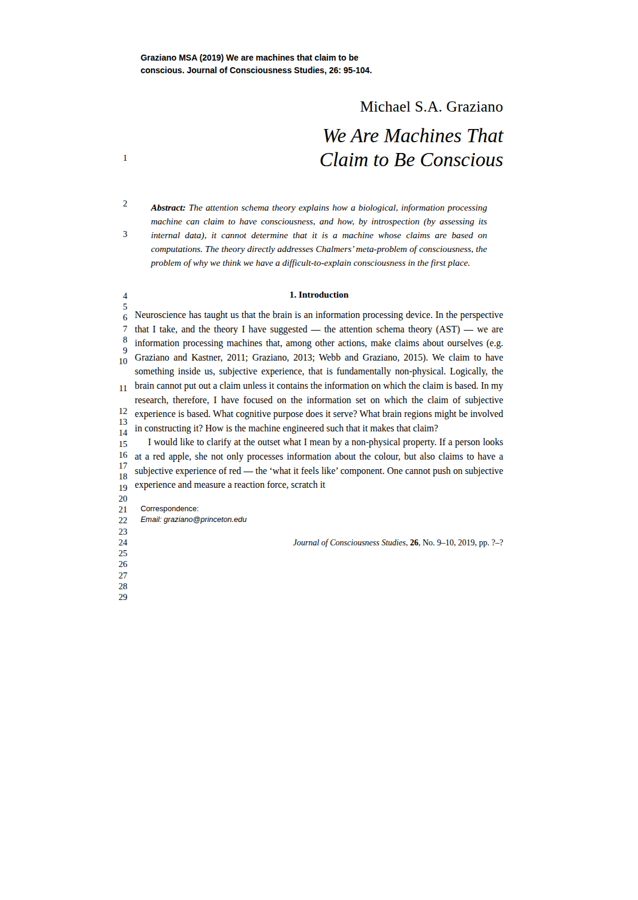1 2 3 4 5 6 7 8 9 10 11 12 13 14 15 16 17 18 19 20 21 22 23 24 25 26 27 28 29
Graziano MSA (2019) We are machines that claim to be
conscious. Journal of Consciousness Studies, 26: 95-104.
Michael S.A. Graziano
We Are Machines That
Claim to Be Conscious
Abstract: The attention schema theory explains how a biological, information processing machine can claim to have consciousness, and how, by introspection (by assessing its internal data), it cannot determine that it is a machine whose claims are based on computations. The theory directly addresses Chalmers’ meta-problem of consciousness, the problem of why we think we have a difficult-to-explain consciousness in the first place.
1. Introduction
Neuroscience has taught us that the brain is an information processing device. In the perspective that I take, and the theory I have suggested — the attention schema theory (AST) — we are information processing machines that, among other actions, make claims about ourselves (e.g. Graziano and Kastner, 2011; Graziano, 2013; Webb and Graziano, 2015). We claim to have something inside us, subjective experience, that is fundamentally non-physical. Logically, the brain cannot put out a claim unless it contains the information on which the claim is based. In my research, therefore, I have focused on the information set on which the claim of subjective experience is based. What cognitive purpose does it serve? What brain regions might be involved in constructing it? How is the machine engineered such that it makes that claim?
I would like to clarify at the outset what I mean by a non-physical property. If a person looks at a red apple, she not only processes information about the colour, but also claims to have a subjective experience of red — the ‘what it feels like’ component. One cannot push on subjective experience and measure a reaction force, scratch it
Correspondence:
Email: graziano@princeton.edu
Journal of Consciousness Studies, 26, No. 9–10, 2019, pp. ?–?